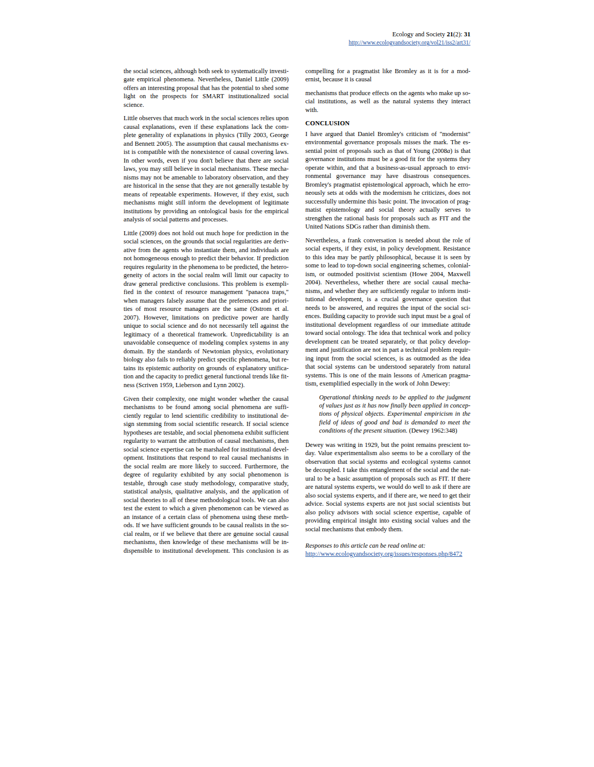Ecology and Society 21(2): 31 http://www.ecologyandsociety.org/vol21/iss2/art31/
the social sciences, although both seek to systematically investigate empirical phenomena. Nevertheless, Daniel Little (2009) offers an interesting proposal that has the potential to shed some light on the prospects for SMART institutionalized social science.
Little observes that much work in the social sciences relies upon causal explanations, even if these explanations lack the complete generality of explanations in physics (Tilly 2003, George and Bennett 2005). The assumption that causal mechanisms exist is compatible with the nonexistence of causal covering laws. In other words, even if you don't believe that there are social laws, you may still believe in social mechanisms. These mechanisms may not be amenable to laboratory observation, and they are historical in the sense that they are not generally testable by means of repeatable experiments. However, if they exist, such mechanisms might still inform the development of legitimate institutions by providing an ontological basis for the empirical analysis of social patterns and processes.
Little (2009) does not hold out much hope for prediction in the social sciences, on the grounds that social regularities are derivative from the agents who instantiate them, and individuals are not homogeneous enough to predict their behavior. If prediction requires regularity in the phenomena to be predicted, the heterogeneity of actors in the social realm will limit our capacity to draw general predictive conclusions. This problem is exemplified in the context of resource management "panacea traps," when managers falsely assume that the preferences and priorities of most resource managers are the same (Ostrom et al. 2007). However, limitations on predictive power are hardly unique to social science and do not necessarily tell against the legitimacy of a theoretical framework. Unpredictability is an unavoidable consequence of modeling complex systems in any domain. By the standards of Newtonian physics, evolutionary biology also fails to reliably predict specific phenomena, but retains its epistemic authority on grounds of explanatory unification and the capacity to predict general functional trends like fitness (Scriven 1959, Lieberson and Lynn 2002).
Given their complexity, one might wonder whether the causal mechanisms to be found among social phenomena are sufficiently regular to lend scientific credibility to institutional design stemming from social scientific research. If social science hypotheses are testable, and social phenomena exhibit sufficient regularity to warrant the attribution of causal mechanisms, then social science expertise can be marshaled for institutional development. Institutions that respond to real causal mechanisms in the social realm are more likely to succeed. Furthermore, the degree of regularity exhibited by any social phenomenon is testable, through case study methodology, comparative study, statistical analysis, qualitative analysis, and the application of social theories to all of these methodological tools. We can also test the extent to which a given phenomenon can be viewed as an instance of a certain class of phenomena using these methods. If we have sufficient grounds to be causal realists in the social realm, or if we believe that there are genuine social causal mechanisms, then knowledge of these mechanisms will be indispensible to institutional development. This conclusion is as compelling for a pragmatist like Bromley as it is for a modernist, because it is causal
mechanisms that produce effects on the agents who make up social institutions, as well as the natural systems they interact with.
Conclusion
I have argued that Daniel Bromley's criticism of "modernist" environmental governance proposals misses the mark. The essential point of proposals such as that of Young (2008a) is that governance institutions must be a good fit for the systems they operate within, and that a business-as-usual approach to environmental governance may have disastrous consequences. Bromley's pragmatist epistemological approach, which he erroneously sets at odds with the modernism he criticizes, does not successfully undermine this basic point. The invocation of pragmatist epistemology and social theory actually serves to strengthen the rational basis for proposals such as FIT and the United Nations SDGs rather than diminish them.
Nevertheless, a frank conversation is needed about the role of social experts, if they exist, in policy development. Resistance to this idea may be partly philosophical, because it is seen by some to lead to top-down social engineering schemes, colonialism, or outmoded positivist scientism (Howe 2004, Maxwell 2004). Nevertheless, whether there are social causal mechanisms, and whether they are sufficiently regular to inform institutional development, is a crucial governance question that needs to be answered, and requires the input of the social sciences. Building capacity to provide such input must be a goal of institutional development regardless of our immediate attitude toward social ontology. The idea that technical work and policy development can be treated separately, or that policy development and justification are not in part a technical problem requiring input from the social sciences, is as outmoded as the idea that social systems can be understood separately from natural systems. This is one of the main lessons of American pragmatism, exemplified especially in the work of John Dewey:
Operational thinking needs to be applied to the judgment of values just as it has now finally been applied in conceptions of physical objects. Experimental empiricism in the field of ideas of good and bad is demanded to meet the conditions of the present situation. (Dewey 1962:348)
Dewey was writing in 1929, but the point remains prescient today. Value experimentalism also seems to be a corollary of the observation that social systems and ecological systems cannot be decoupled. I take this entanglement of the social and the natural to be a basic assumption of proposals such as FIT. If there are natural systems experts, we would do well to ask if there are also social systems experts, and if there are, we need to get their advice. Social systems experts are not just social scientists but also policy advisors with social science expertise, capable of providing empirical insight into existing social values and the social mechanisms that embody them.
Responses to this article can be read online at:
http://www.ecologyandsociety.org/issues/responses.php/8472